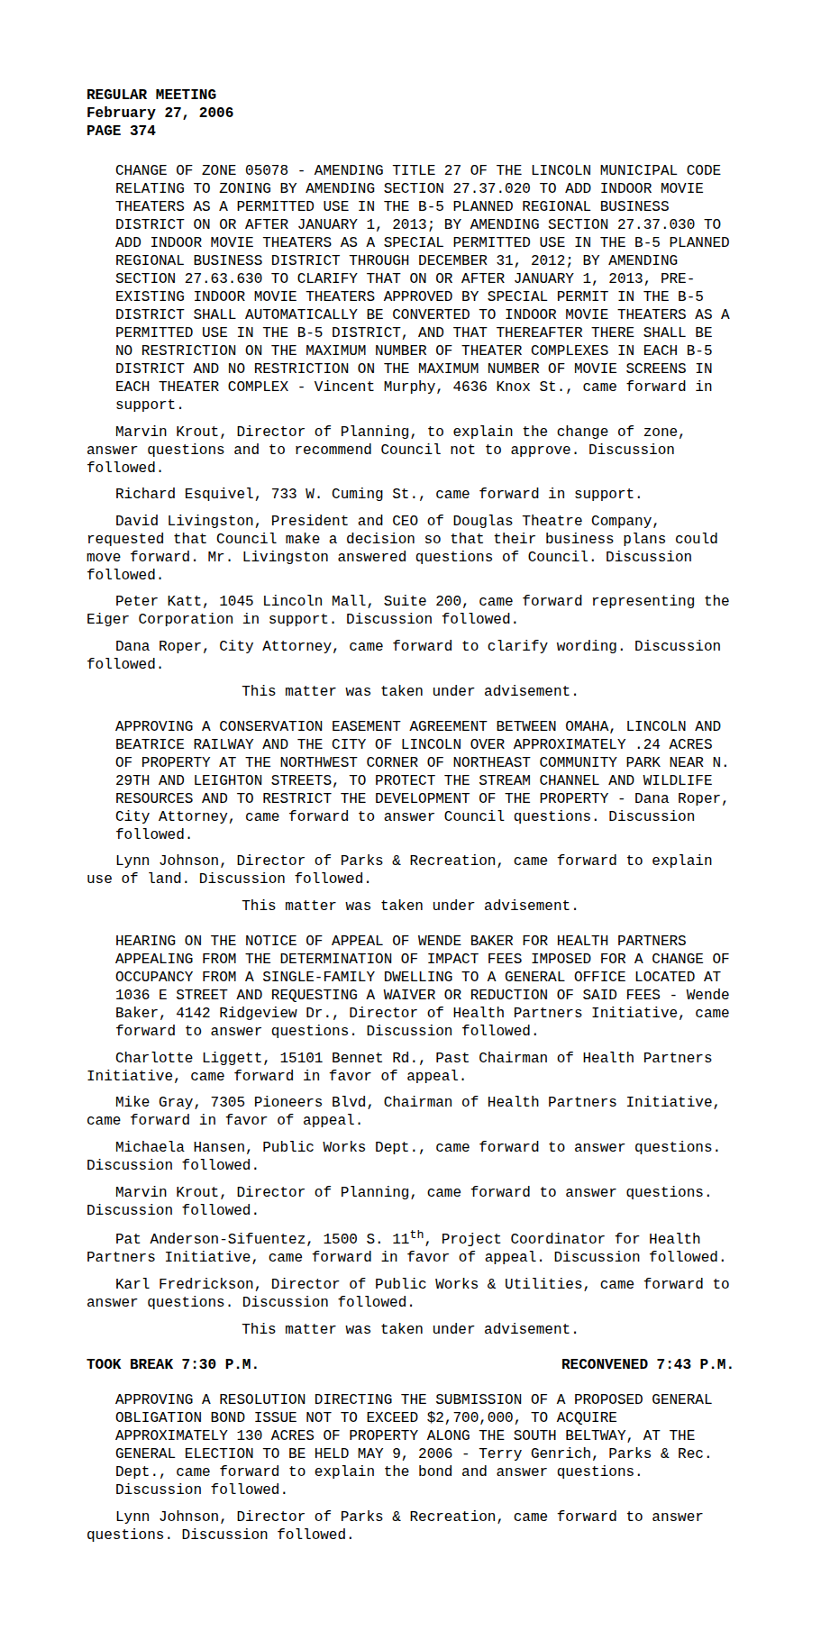REGULAR MEETING
February 27, 2006
PAGE 374
CHANGE OF ZONE 05078 - AMENDING TITLE 27 OF THE LINCOLN MUNICIPAL CODE RELATING TO ZONING BY AMENDING SECTION 27.37.020 TO ADD INDOOR MOVIE THEATERS AS A PERMITTED USE IN THE B-5 PLANNED REGIONAL BUSINESS DISTRICT ON OR AFTER JANUARY 1, 2013; BY AMENDING SECTION 27.37.030 TO ADD INDOOR MOVIE THEATERS AS A SPECIAL PERMITTED USE IN THE B-5 PLANNED REGIONAL BUSINESS DISTRICT THROUGH DECEMBER 31, 2012; BY AMENDING SECTION 27.63.630 TO CLARIFY THAT ON OR AFTER JANUARY 1, 2013, PRE-EXISTING INDOOR MOVIE THEATERS APPROVED BY SPECIAL PERMIT IN THE B-5 DISTRICT SHALL AUTOMATICALLY BE CONVERTED TO INDOOR MOVIE THEATERS AS A PERMITTED USE IN THE B-5 DISTRICT, AND THAT THEREAFTER THERE SHALL BE NO RESTRICTION ON THE MAXIMUM NUMBER OF THEATER COMPLEXES IN EACH B-5 DISTRICT AND NO RESTRICTION ON THE MAXIMUM NUMBER OF MOVIE SCREENS IN EACH THEATER COMPLEX - Vincent Murphy, 4636 Knox St., came forward in support.
Marvin Krout, Director of Planning, to explain the change of zone, answer questions and to recommend Council not to approve. Discussion followed.
Richard Esquivel, 733 W. Cuming St., came forward in support.
David Livingston, President and CEO of Douglas Theatre Company, requested that Council make a decision so that their business plans could move forward. Mr. Livingston answered questions of Council. Discussion followed.
Peter Katt, 1045 Lincoln Mall, Suite 200, came forward representing the Eiger Corporation in support. Discussion followed.
Dana Roper, City Attorney, came forward to clarify wording. Discussion followed.
This matter was taken under advisement.
APPROVING A CONSERVATION EASEMENT AGREEMENT BETWEEN OMAHA, LINCOLN AND BEATRICE RAILWAY AND THE CITY OF LINCOLN OVER APPROXIMATELY .24 ACRES OF PROPERTY AT THE NORTHWEST CORNER OF NORTHEAST COMMUNITY PARK NEAR N. 29TH AND LEIGHTON STREETS, TO PROTECT THE STREAM CHANNEL AND WILDLIFE RESOURCES AND TO RESTRICT THE DEVELOPMENT OF THE PROPERTY - Dana Roper, City Attorney, came forward to answer Council questions. Discussion followed.
Lynn Johnson, Director of Parks & Recreation, came forward to explain use of land. Discussion followed.
This matter was taken under advisement.
HEARING ON THE NOTICE OF APPEAL OF WENDE BAKER FOR HEALTH PARTNERS APPEALING FROM THE DETERMINATION OF IMPACT FEES IMPOSED FOR A CHANGE OF OCCUPANCY FROM A SINGLE-FAMILY DWELLING TO A GENERAL OFFICE LOCATED AT 1036 E STREET AND REQUESTING A WAIVER OR REDUCTION OF SAID FEES - Wende Baker, 4142 Ridgeview Dr., Director of Health Partners Initiative, came forward to answer questions. Discussion followed.
Charlotte Liggett, 15101 Bennet Rd., Past Chairman of Health Partners Initiative, came forward in favor of appeal.
Mike Gray, 7305 Pioneers Blvd, Chairman of Health Partners Initiative, came forward in favor of appeal.
Michaela Hansen, Public Works Dept., came forward to answer questions. Discussion followed.
Marvin Krout, Director of Planning, came forward to answer questions. Discussion followed.
Pat Anderson-Sifuentez, 1500 S. 11th, Project Coordinator for Health Partners Initiative, came forward in favor of appeal. Discussion followed.
Karl Fredrickson, Director of Public Works & Utilities, came forward to answer questions. Discussion followed.
This matter was taken under advisement.
TOOK BREAK 7:30 P.M. RECONVENED 7:43 P.M.
APPROVING A RESOLUTION DIRECTING THE SUBMISSION OF A PROPOSED GENERAL OBLIGATION BOND ISSUE NOT TO EXCEED $2,700,000, TO ACQUIRE APPROXIMATELY 130 ACRES OF PROPERTY ALONG THE SOUTH BELTWAY, AT THE GENERAL ELECTION TO BE HELD MAY 9, 2006 - Terry Genrich, Parks & Rec. Dept., came forward to explain the bond and answer questions. Discussion followed.
Lynn Johnson, Director of Parks & Recreation, came forward to answer questions. Discussion followed.